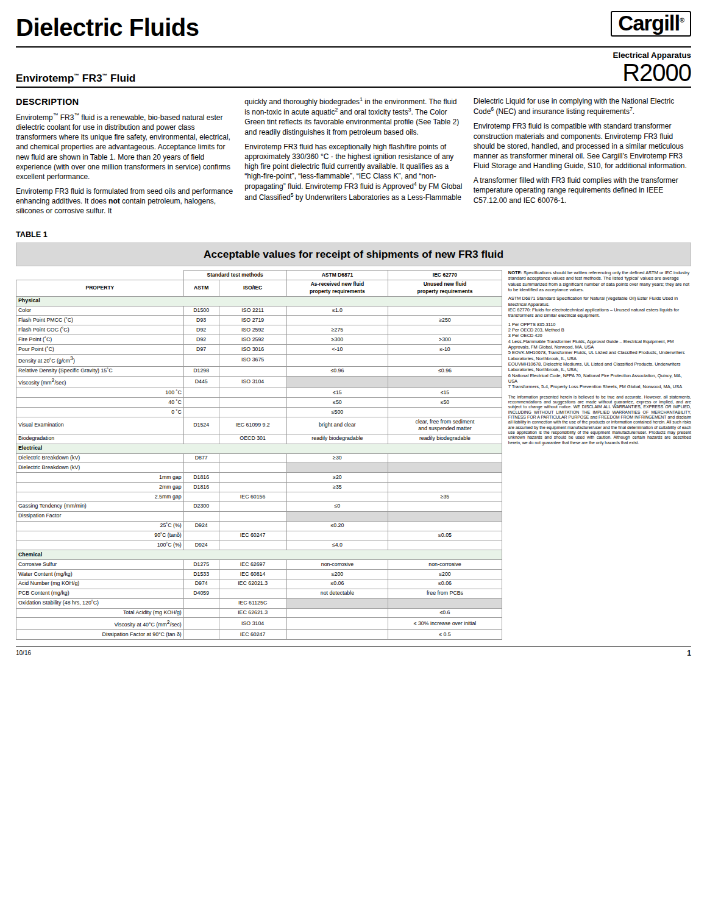Dielectric Fluids
Cargill®
Envirotemp™ FR3™ Fluid
Electrical Apparatus R2000
DESCRIPTION
Envirotemp™ FR3™ fluid is a renewable, bio-based natural ester dielectric coolant for use in distribution and power class transformers where its unique fire safety, environmental, electrical, and chemical properties are advantageous. Acceptance limits for new fluid are shown in Table 1. More than 20 years of field experience (with over one million transformers in service) confirms excellent performance.
Envirotemp FR3 fluid is formulated from seed oils and performance enhancing additives. It does not contain petroleum, halogens, silicones or corrosive sulfur. It
quickly and thoroughly biodegrades1 in the environment. The fluid is non-toxic in acute aquatic2 and oral toxicity tests3. The Color Green tint reflects its favorable environmental profile (See Table 2) and readily distinguishes it from petroleum based oils.
Envirotemp FR3 fluid has exceptionally high flash/fire points of approximately 330/360 °C - the highest ignition resistance of any high fire point dielectric fluid currently available. It qualifies as a “high-fire-point”, “less-flammable”, “IEC Class K”, and “non-propagating” fluid. Envirotemp FR3 fluid is Approved4 by FM Global and Classified5 by Underwriters Laboratories as a Less-Flammable
Dielectric Liquid for use in complying with the National Electric Code6 (NEC) and insurance listing requirements7.
Envirotemp FR3 fluid is compatible with standard transformer construction materials and components. Envirotemp FR3 fluid should be stored, handled, and processed in a similar meticulous manner as transformer mineral oil. See Cargill’s Envirotemp FR3 Fluid Storage and Handling Guide, S10, for additional information.
A transformer filled with FR3 fluid complies with the transformer temperature operating range requirements defined in IEEE C57.12.00 and IEC 60076-1.
TABLE 1
Acceptable values for receipt of shipments of new FR3 fluid
| | Standard test methods | ASTM D6871 | IEC 62770 |
| --- | --- | --- | --- |
| PROPERTY | ASTM | ISO/IEC | As-received new fluid property requirements | Unused new fluid property requirements |
| Physical |
| Color | D1500 | ISO 2211 | ≤1.0 | |
| Flash Point PMCC (˚C) | D93 | ISO 2719 | | ≥250 |
| Flash Point COC (˚C) | D92 | ISO 2592 | ≥275 | |
| Fire Point (˚C) | D92 | ISO 2592 | ≥300 | >300 |
| Pour Point (˚C) | D97 | ISO 3016 | <-10 | ≤-10 |
| Density at 20˚C (g/cm 3 ) | | ISO 3675 | | |
| Relative Density (Specific Gravity) 15˚C | D1298 | | ≤0.96 | ≤0.96 |
| Viscosity (mm 2 /sec) | D445 | ISO 3104 | | |
| 100 ˚C | | | ≤15 | ≤15 |
| 40 ˚C | | | ≤50 | ≤50 |
| 0 ˚C | | | ≤500 | |
| Visual Examination | D1524 | IEC 61099 9.2 | bright and clear | clear, free from sediment and suspended matter |
| Biodegradation | | OECD 301 | readily biodegradable | readily biodegradable |
| Electrical |
| Dielectric Breakdown (kV) | D877 | | ≥30 | |
| Dielectric Breakdown (kV) | | | | |
| 1mm gap | D1816 | | ≥20 | |
| 2mm gap | D1816 | | ≥35 | |
| 2.5mm gap | | IEC 60156 | | ≥35 |
| Gassing Tendency (mm/min) | D2300 | | ≤0 | |
| Dissipation Factor | | | | |
| 25˚C (%) | D924 | | ≤0.20 | |
| 90˚C (tanδ) | | IEC 60247 | | ≤0.05 |
| 100˚C (%) | D924 | | ≤4.0 | |
| Chemical |
| Corrosive Sulfur | D1275 | IEC 62697 | non-corrosive | non-corrosive |
| Water Content (mg/kg) | D1533 | IEC 60814 | ≤200 | ≤200 |
| Acid Number (mg KOH/g) | D974 | IEC 62021.3 | ≤0.06 | ≤0.06 |
| PCB Content (mg/kg) | D4059 | | not detectable | free from PCBs |
| Oxidation Stability (48 hrs, 120˚C) | | IEC 61125C | | |
| Total Acidity (mg KOH/g) | | IEC 62621.3 | | ≤0.6 |
| Viscosity at 40°C (mm 2 /sec) | | ISO 3104 | | ≤ 30% increase over initial |
| Dissipation Factor at 90°C (tan δ) | | IEC 60247 | | ≤ 0.5 |
NOTE: Specifications should be written referencing only the defined ASTM or IEC industry standard acceptance values and test methods. The listed ‘typical’ values are average values summarized from a significant number of data points over many years; they are not to be identified as acceptance values.
ASTM D6871 Standard Specification for Natural (Vegetable Oil) Ester Fluids Used in Electrical Apparatus.
IEC 62770: Fluids for electrotechnical applications – Unused natural esters liquids for transformers and similar electrical equipment.
1 Per OPPTS 835.3110
2 Per OECD 203, Method B
3 Per OECD 420
4 Less-Flammable Transformer Fluids, Approval Guide – Electrical Equipment, FM Approvals, FM Global, Norwood, MA, USA
5 EOVK.MH10678, Transformer Fluids, UL Listed and Classified Products, Underwriters Laboratories, Northbrook, IL, USA
EOUVMH10678, Dielectric Mediums, UL Listed and Classified Products, Underwriters Laboratories, Northbrook, IL, USA;
6 National Electrical Code, NFPA 70, National Fire Protection Association, Quincy, MA, USA
7 Transformers, 5-4, Property Loss Prevention Sheets, FM Global, Norwood, MA, USA
The information presented herein is believed to be true and accurate. However, all statements, recommendations and suggestions are made without guarantee, express or implied, and are subject to change without notice. WE DISCLAIM ALL WARRANTIES, EXPRESS OR IMPLIED, INCLUDING WITHOUT LIMITATION THE IMPLIED WARRANTIES OF MERCHANTABILITY, FITNESS FOR A PARTICULAR PURPOSE and FREEDOM FROM INFRINGEMENT and disclaim all liability in connection with the use of the products or information contained herein. All such risks are assumed by the equipment manufacturer/user and the final determination of suitability of each use application is the responsibility of the equipment manufacturer/user. Products may present unknown hazards and should be used with caution. Although certain hazards are described herein, we do not guarantee that these are the only hazards that exist.
10/16 1